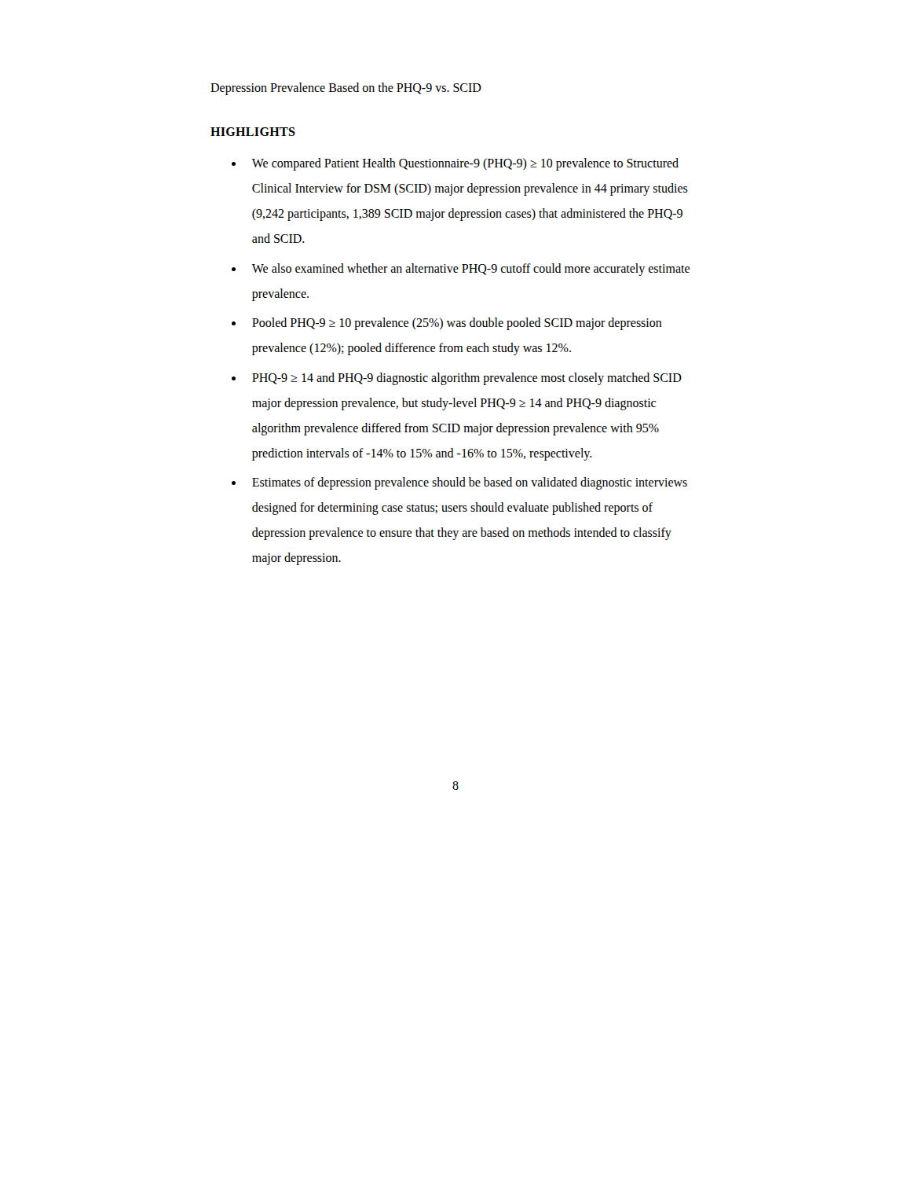Depression Prevalence Based on the PHQ-9 vs. SCID
HIGHLIGHTS
We compared Patient Health Questionnaire-9 (PHQ-9) ≥ 10 prevalence to Structured Clinical Interview for DSM (SCID) major depression prevalence in 44 primary studies (9,242 participants, 1,389 SCID major depression cases) that administered the PHQ-9 and SCID.
We also examined whether an alternative PHQ-9 cutoff could more accurately estimate prevalence.
Pooled PHQ-9 ≥ 10 prevalence (25%) was double pooled SCID major depression prevalence (12%); pooled difference from each study was 12%.
PHQ-9 ≥ 14 and PHQ-9 diagnostic algorithm prevalence most closely matched SCID major depression prevalence, but study-level PHQ-9 ≥ 14 and PHQ-9 diagnostic algorithm prevalence differed from SCID major depression prevalence with 95% prediction intervals of -14% to 15% and -16% to 15%, respectively.
Estimates of depression prevalence should be based on validated diagnostic interviews designed for determining case status; users should evaluate published reports of depression prevalence to ensure that they are based on methods intended to classify major depression.
8